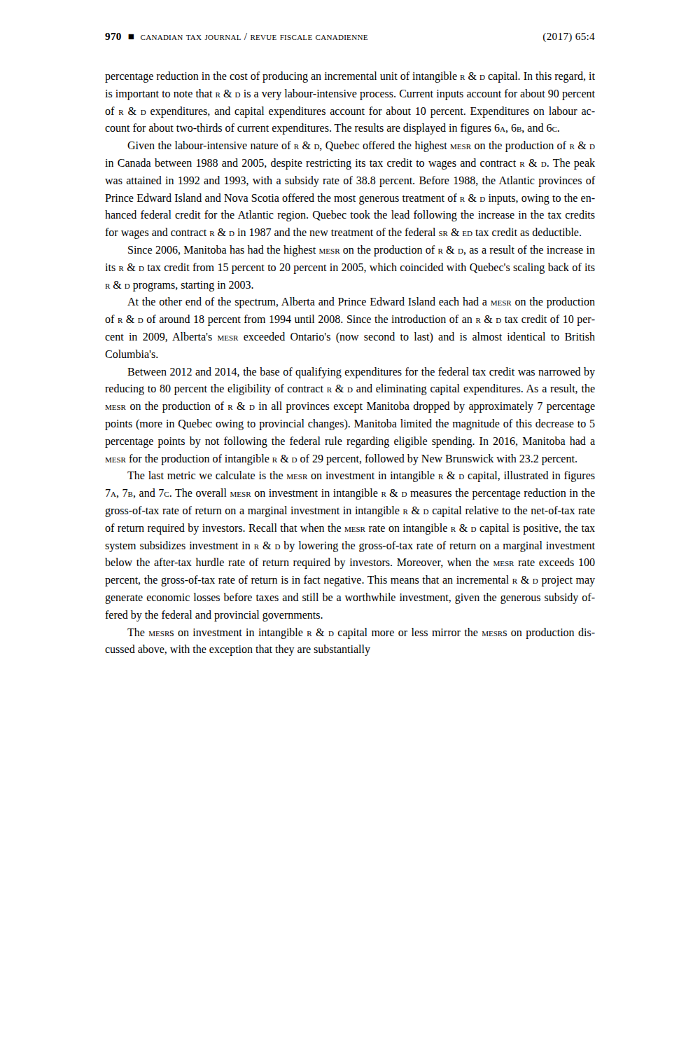970 ■ canadian tax journal / revue fiscale canadienne (2017) 65:4
percentage reduction in the cost of producing an incremental unit of intangible r & d capital. In this regard, it is important to note that r & d is a very labour-intensive process. Current inputs account for about 90 percent of r & d expenditures, and capital expenditures account for about 10 percent. Expenditures on labour account for about two-thirds of current expenditures. The results are displayed in figures 6a, 6b, and 6c.
Given the labour-intensive nature of r & d, Quebec offered the highest mesr on the production of r & d in Canada between 1988 and 2005, despite restricting its tax credit to wages and contract r & d. The peak was attained in 1992 and 1993, with a subsidy rate of 38.8 percent. Before 1988, the Atlantic provinces of Prince Edward Island and Nova Scotia offered the most generous treatment of r & d inputs, owing to the enhanced federal credit for the Atlantic region. Quebec took the lead following the increase in the tax credits for wages and contract r & d in 1987 and the new treatment of the federal sr & ed tax credit as deductible.
Since 2006, Manitoba has had the highest mesr on the production of r & d, as a result of the increase in its r & d tax credit from 15 percent to 20 percent in 2005, which coincided with Quebec's scaling back of its r & d programs, starting in 2003.
At the other end of the spectrum, Alberta and Prince Edward Island each had a mesr on the production of r & d of around 18 percent from 1994 until 2008. Since the introduction of an r & d tax credit of 10 percent in 2009, Alberta's mesr exceeded Ontario's (now second to last) and is almost identical to British Columbia's.
Between 2012 and 2014, the base of qualifying expenditures for the federal tax credit was narrowed by reducing to 80 percent the eligibility of contract r & d and eliminating capital expenditures. As a result, the mesr on the production of r & d in all provinces except Manitoba dropped by approximately 7 percentage points (more in Quebec owing to provincial changes). Manitoba limited the magnitude of this decrease to 5 percentage points by not following the federal rule regarding eligible spending. In 2016, Manitoba had a mesr for the production of intangible r & d of 29 percent, followed by New Brunswick with 23.2 percent.
The last metric we calculate is the mesr on investment in intangible r & d capital, illustrated in figures 7a, 7b, and 7c. The overall mesr on investment in intangible r & d measures the percentage reduction in the gross-of-tax rate of return on a marginal investment in intangible r & d capital relative to the net-of-tax rate of return required by investors. Recall that when the mesr rate on intangible r & d capital is positive, the tax system subsidizes investment in r & d by lowering the gross-of-tax rate of return on a marginal investment below the after-tax hurdle rate of return required by investors. Moreover, when the mesr rate exceeds 100 percent, the gross-of-tax rate of return is in fact negative. This means that an incremental r & d project may generate economic losses before taxes and still be a worthwhile investment, given the generous subsidy offered by the federal and provincial governments.
The mesrs on investment in intangible r & d capital more or less mirror the mesrs on production discussed above, with the exception that they are substantially